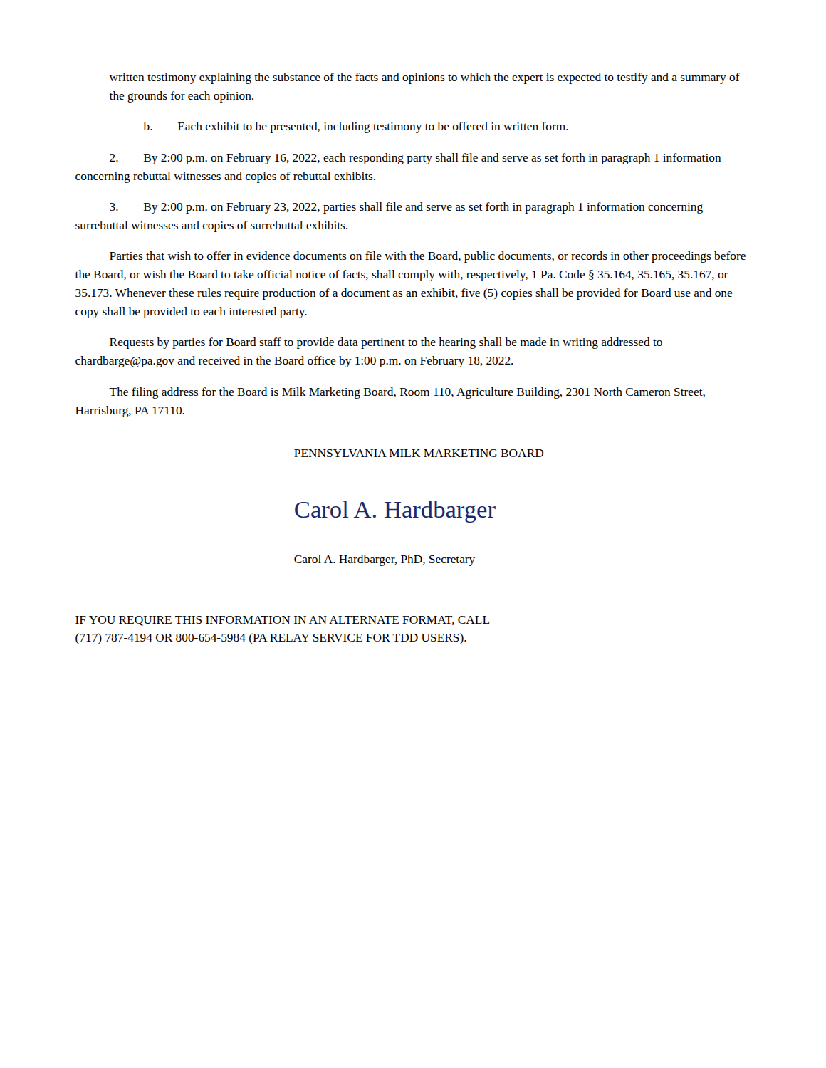written testimony explaining the substance of the facts and opinions to which the expert is expected to testify and a summary of the grounds for each opinion.
b. Each exhibit to be presented, including testimony to be offered in written form.
2. By 2:00 p.m. on February 16, 2022, each responding party shall file and serve as set forth in paragraph 1 information concerning rebuttal witnesses and copies of rebuttal exhibits.
3. By 2:00 p.m. on February 23, 2022, parties shall file and serve as set forth in paragraph 1 information concerning surrebuttal witnesses and copies of surrebuttal exhibits.
Parties that wish to offer in evidence documents on file with the Board, public documents, or records in other proceedings before the Board, or wish the Board to take official notice of facts, shall comply with, respectively, 1 Pa. Code § 35.164, 35.165, 35.167, or 35.173. Whenever these rules require production of a document as an exhibit, five (5) copies shall be provided for Board use and one copy shall be provided to each interested party.
Requests by parties for Board staff to provide data pertinent to the hearing shall be made in writing addressed to chardbarge@pa.gov and received in the Board office by 1:00 p.m. on February 18, 2022.
The filing address for the Board is Milk Marketing Board, Room 110, Agriculture Building, 2301 North Cameron Street, Harrisburg, PA 17110.
PENNSYLVANIA MILK MARKETING BOARD
Carol A. Hardbarger
Carol A. Hardbarger, PhD, Secretary
IF YOU REQUIRE THIS INFORMATION IN AN ALTERNATE FORMAT, CALL
(717) 787-4194 OR 800-654-5984 (PA RELAY SERVICE FOR TDD USERS).